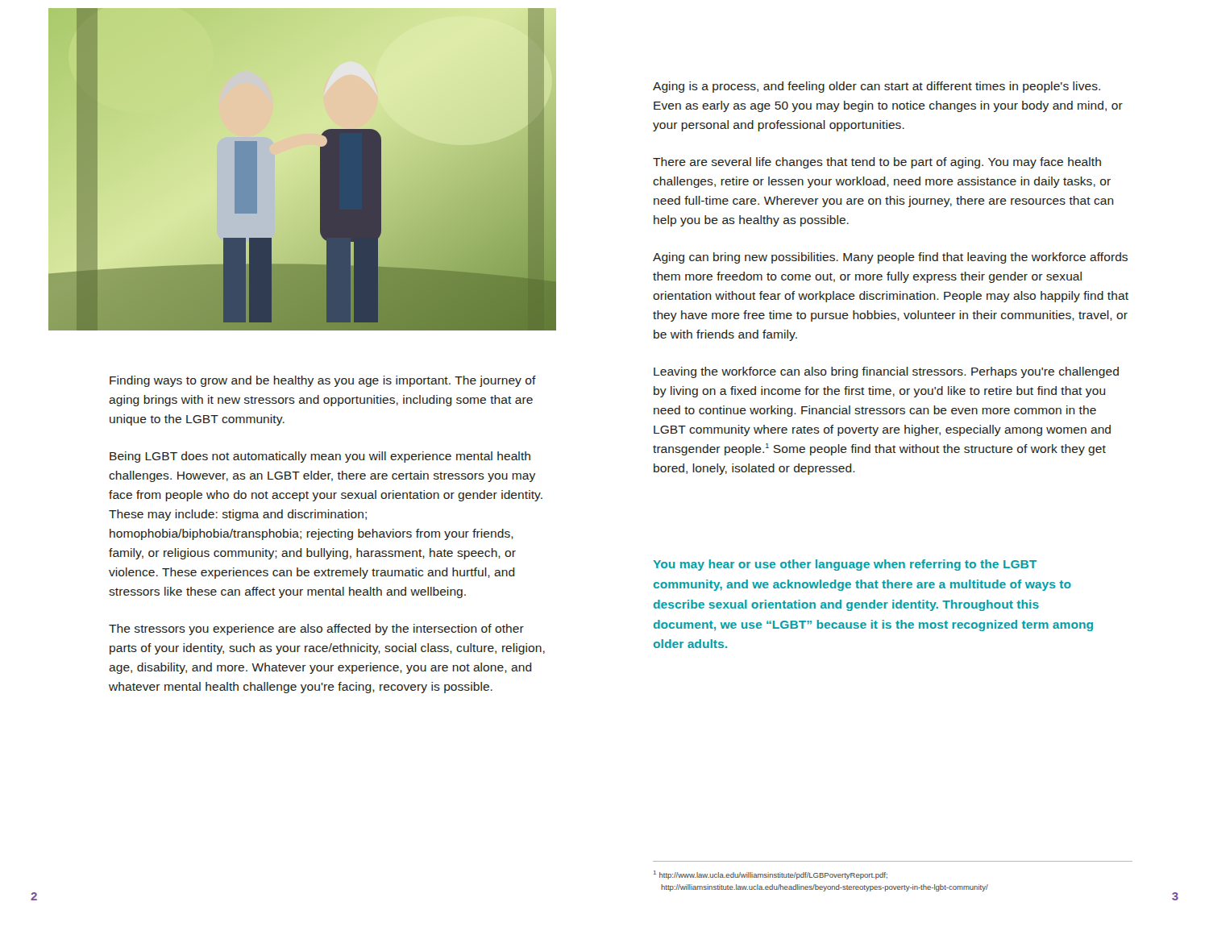Finding ways to grow and be healthy as you age is important. The journey of aging brings with it new stressors and opportunities, including some that are unique to the LGBT community.
Being LGBT does not automatically mean you will experience mental health challenges. However, as an LGBT elder, there are certain stressors you may face from people who do not accept your sexual orientation or gender identity. These may include: stigma and discrimination; homophobia/biphobia/transphobia; rejecting behaviors from your friends, family, or religious community; and bullying, harassment, hate speech, or violence. These experiences can be extremely traumatic and hurtful, and stressors like these can affect your mental health and wellbeing.
The stressors you experience are also affected by the intersection of other parts of your identity, such as your race/ethnicity, social class, culture, religion, age, disability, and more. Whatever your experience, you are not alone, and whatever mental health challenge you're facing, recovery is possible.
2
Aging is a process, and feeling older can start at different times in people's lives. Even as early as age 50 you may begin to notice changes in your body and mind, or your personal and professional opportunities.
There are several life changes that tend to be part of aging. You may face health challenges, retire or lessen your workload, need more assistance in daily tasks, or need full-time care. Wherever you are on this journey, there are resources that can help you be as healthy as possible.
Aging can bring new possibilities. Many people find that leaving the workforce affords them more freedom to come out, or more fully express their gender or sexual orientation without fear of workplace discrimination. People may also happily find that they have more free time to pursue hobbies, volunteer in their communities, travel, or be with friends and family.
Leaving the workforce can also bring financial stressors. Perhaps you're challenged by living on a fixed income for the first time, or you'd like to retire but find that you need to continue working. Financial stressors can be even more common in the LGBT community where rates of poverty are higher, especially among women and transgender people.1 Some people find that without the structure of work they get bored, lonely, isolated or depressed.
You may hear or use other language when referring to the LGBT community, and we acknowledge that there are a multitude of ways to describe sexual orientation and gender identity. Throughout this document, we use “LGBT” because it is the most recognized term among older adults.
1http://www.law.ucla.edu/williamsinstitute/pdf/LGBPovertyReport.pdf;
http://williamsinstitute.law.ucla.edu/headlines/beyond-stereotypes-poverty-in-the-lgbt-community/
3